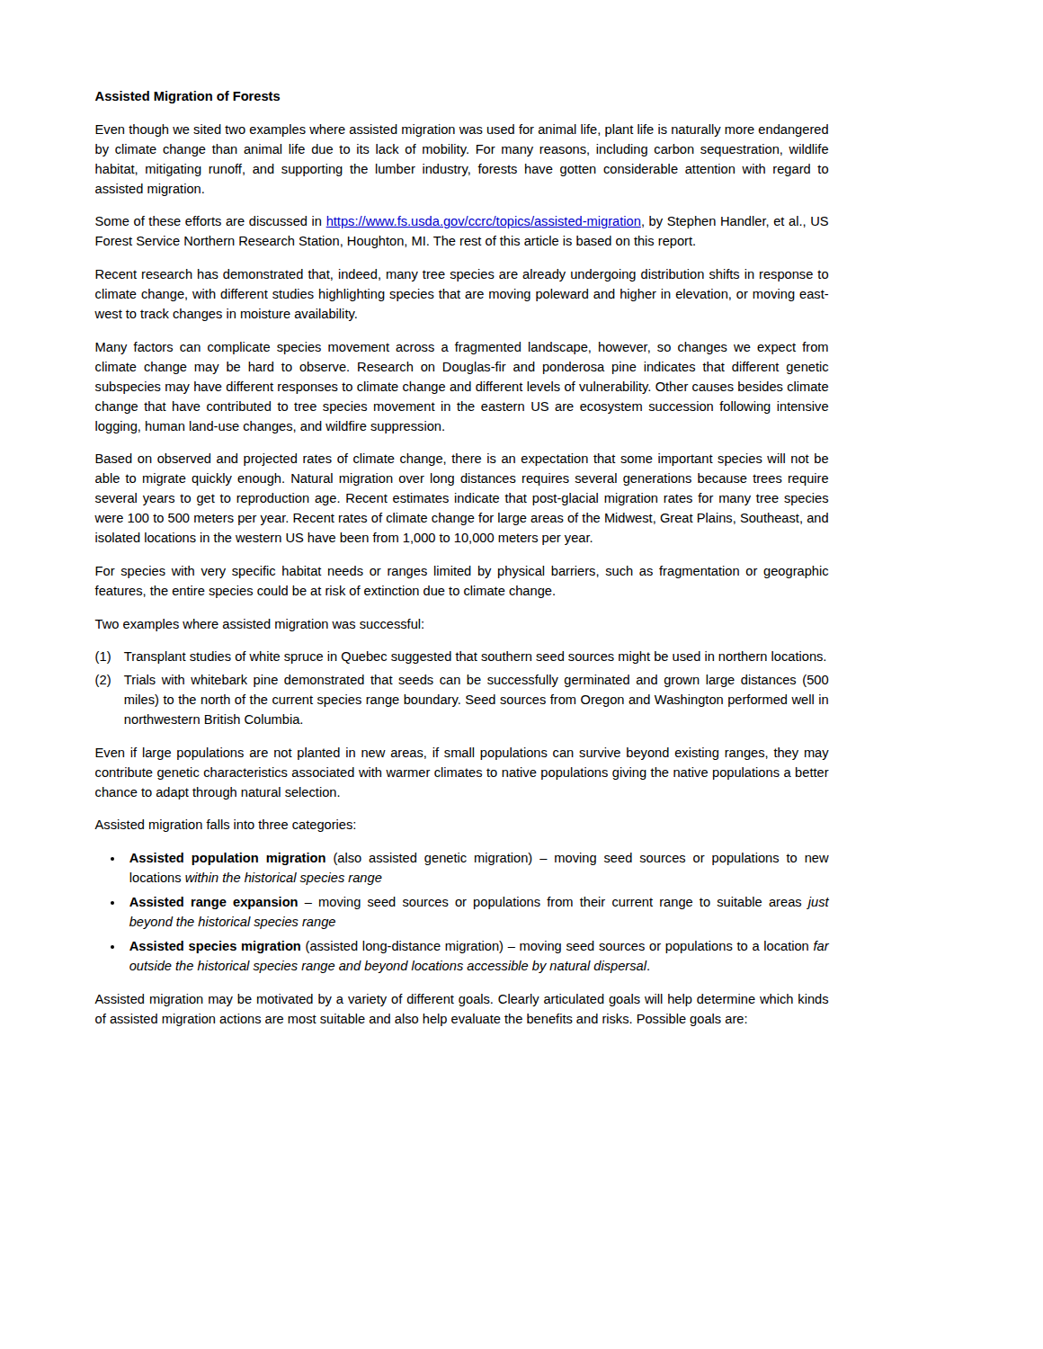Assisted Migration of Forests
Even though we sited two examples where assisted migration was used for animal life, plant life is naturally more endangered by climate change than animal life due to its lack of mobility. For many reasons, including carbon sequestration, wildlife habitat, mitigating runoff, and supporting the lumber industry, forests have gotten considerable attention with regard to assisted migration.
Some of these efforts are discussed in https://www.fs.usda.gov/ccrc/topics/assisted-migration, by Stephen Handler, et al., US Forest Service Northern Research Station, Houghton, MI. The rest of this article is based on this report.
Recent research has demonstrated that, indeed, many tree species are already undergoing distribution shifts in response to climate change, with different studies highlighting species that are moving poleward and higher in elevation, or moving east-west to track changes in moisture availability.
Many factors can complicate species movement across a fragmented landscape, however, so changes we expect from climate change may be hard to observe. Research on Douglas-fir and ponderosa pine indicates that different genetic subspecies may have different responses to climate change and different levels of vulnerability. Other causes besides climate change that have contributed to tree species movement in the eastern US are ecosystem succession following intensive logging, human land-use changes, and wildfire suppression.
Based on observed and projected rates of climate change, there is an expectation that some important species will not be able to migrate quickly enough. Natural migration over long distances requires several generations because trees require several years to get to reproduction age. Recent estimates indicate that post-glacial migration rates for many tree species were 100 to 500 meters per year. Recent rates of climate change for large areas of the Midwest, Great Plains, Southeast, and isolated locations in the western US have been from 1,000 to 10,000 meters per year.
For species with very specific habitat needs or ranges limited by physical barriers, such as fragmentation or geographic features, the entire species could be at risk of extinction due to climate change.
Two examples where assisted migration was successful:
(1) Transplant studies of white spruce in Quebec suggested that southern seed sources might be used in northern locations.
(2) Trials with whitebark pine demonstrated that seeds can be successfully germinated and grown large distances (500 miles) to the north of the current species range boundary. Seed sources from Oregon and Washington performed well in northwestern British Columbia.
Even if large populations are not planted in new areas, if small populations can survive beyond existing ranges, they may contribute genetic characteristics associated with warmer climates to native populations giving the native populations a better chance to adapt through natural selection.
Assisted migration falls into three categories:
Assisted population migration (also assisted genetic migration) – moving seed sources or populations to new locations within the historical species range
Assisted range expansion – moving seed sources or populations from their current range to suitable areas just beyond the historical species range
Assisted species migration (assisted long-distance migration) – moving seed sources or populations to a location far outside the historical species range and beyond locations accessible by natural dispersal.
Assisted migration may be motivated by a variety of different goals. Clearly articulated goals will help determine which kinds of assisted migration actions are most suitable and also help evaluate the benefits and risks. Possible goals are: